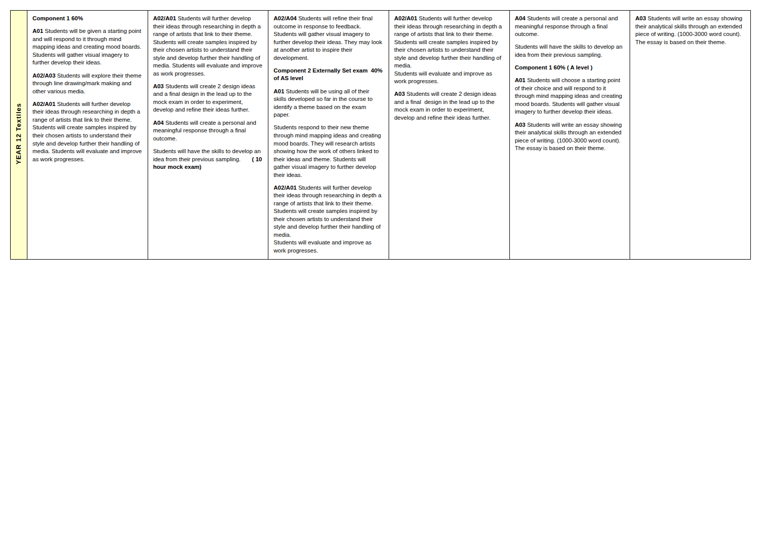| YEAR 12 Textiles | Component 1 60% A01 Students will be given a starting point and will respond to it through mind mapping ideas and creating mood boards. Students will gather visual imagery to further develop their ideas. A02/A03 Students will explore their theme through line drawing/mark making and other various media. A02/A01 Students will further develop their ideas through researching in depth a range of artists that link to their theme. Students will create samples inspired by their chosen artists to understand their style and develop further their handling of media. Students will evaluate and improve as work progresses. | A02/A01 Students will further develop their ideas through researching in depth a range of artists that link to their theme. Students will create samples inspired by their chosen artists to understand their style and develop further their handling of media. Students will evaluate and improve as work progresses. A03 Students will create 2 design ideas and a final design in the lead up to the mock exam in order to experiment, develop and refine their ideas further. A04 Students will create a personal and meaningful response through a final outcome. Students will have the skills to develop an idea from their previous sampling. ( 10 hour mock exam) | A02/A04 Students will refine their final outcome in response to feedback. Students will gather visual imagery to further develop their ideas. They may look at another artist to inspire their development. Component 2 Externally Set exam 40% of AS level A01 Students will be using all of their skills developed so far in the course to identify a theme based on the exam paper. Students respond to their new theme through mind mapping ideas and creating mood boards. They will research artists showing how the work of others linked to their ideas and theme. Students will gather visual imagery to further develop their ideas. A02/A01 Students will further develop their ideas through researching in depth a range of artists that link to their theme. Students will create samples inspired by their chosen artists to understand their style and develop further their handling of media. Students will evaluate and improve as work progresses. | A02/A01 Students will further develop their ideas through researching in depth a range of artists that link to their theme. Students will create samples inspired by their chosen artists to understand their style and develop further their handling of media. Students will evaluate and improve as work progresses. A03 Students will create 2 design ideas and a final design in the lead up to the mock exam in order to experiment, develop and refine their ideas further. | A04 Students will create a personal and meaningful response through a final outcome. Students will have the skills to develop an idea from their previous sampling. Component 1 60% ( A level ) A01 Students will choose a starting point of their choice and will respond to it through mind mapping ideas and creating mood boards. Students will gather visual imagery to further develop their ideas. A03 Students will write an essay showing their analytical skills through an extended piece of writing. (1000-3000 word count). The essay is based on their theme. | A03 Students will write an essay showing their analytical skills through an extended piece of writing. (1000-3000 word count). The essay is based on their theme. |